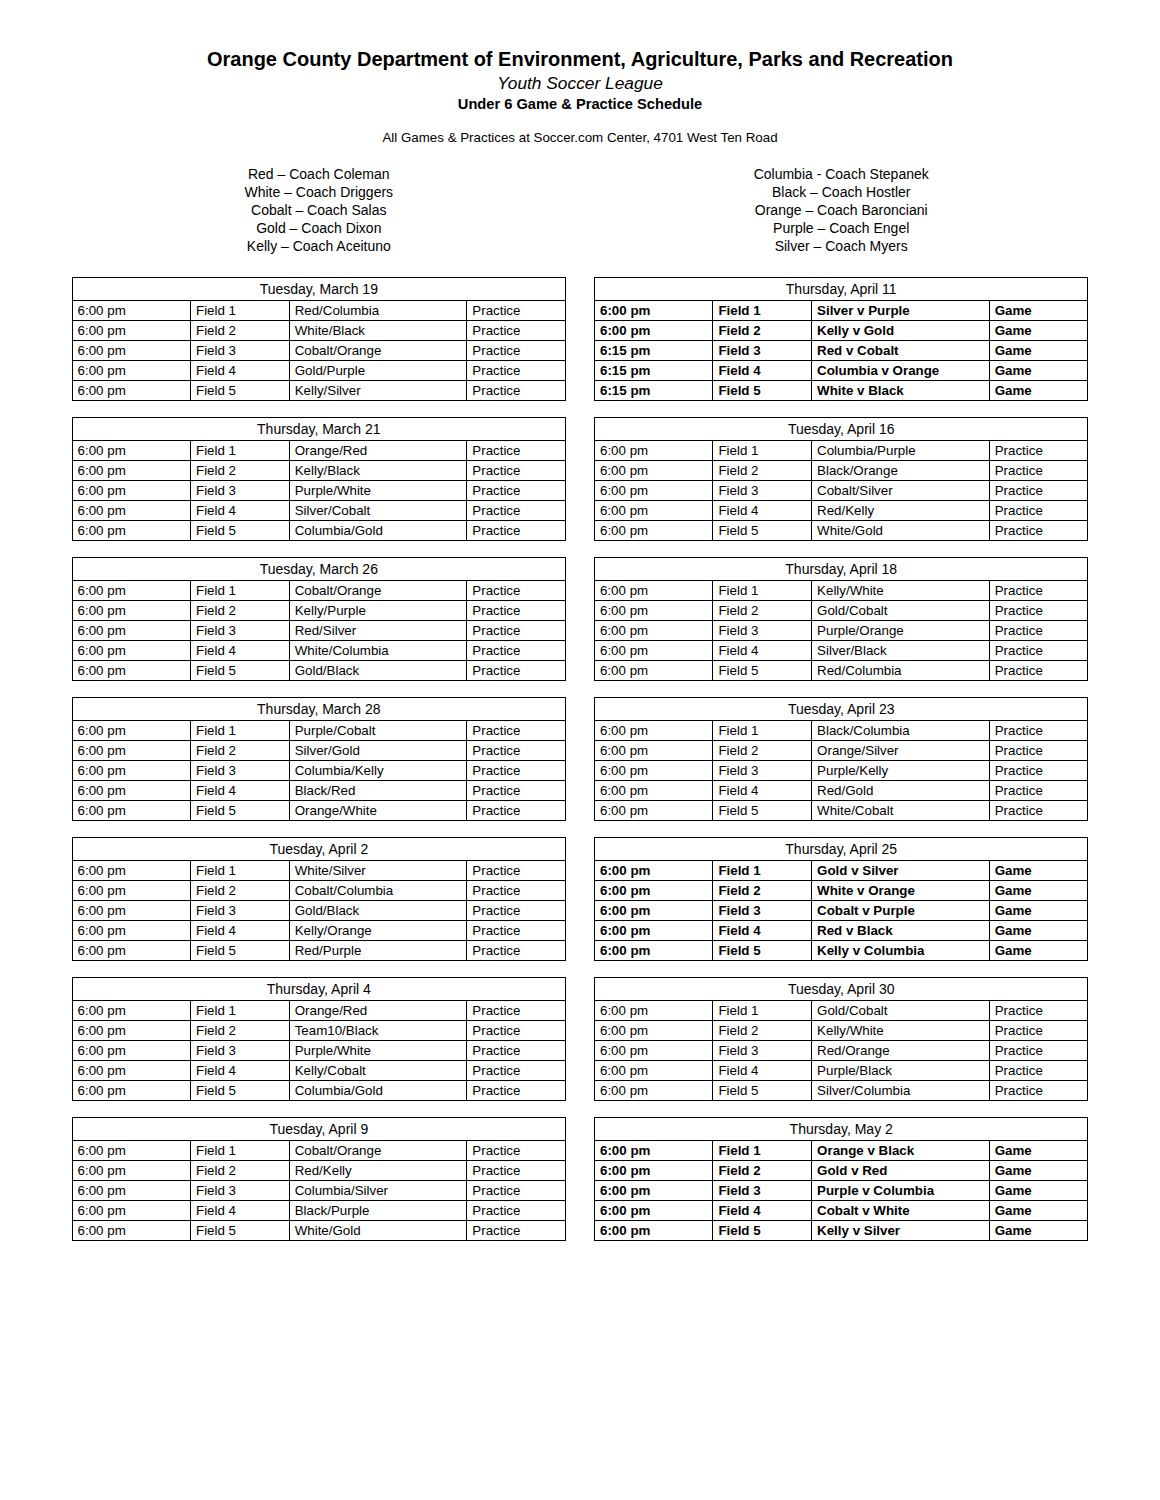Orange County Department of Environment, Agriculture, Parks and Recreation
Youth Soccer League
Under 6 Game & Practice Schedule
All Games & Practices at Soccer.com Center, 4701 West Ten Road
| Red – Coach Coleman | Columbia - Coach Stepanek |
| White – Coach Driggers | Black – Coach Hostler |
| Cobalt – Coach Salas | Orange – Coach Baronciani |
| Gold – Coach Dixon | Purple – Coach Engel |
| Kelly – Coach Aceituno | Silver – Coach Myers |
| / Tuesday, March 19 / / --- / / 6:00 pm / Field 1 / Red/Columbia / Practice / / 6:00 pm / Field 2 / White/Black / Practice / / 6:00 pm / Field 3 / Cobalt/Orange / Practice / / 6:00 pm / Field 4 / Gold/Purple / Practice / / 6:00 pm / Field 5 / Kelly/Silver / Practice / / Thursday, March 21 / / --- / / 6:00 pm / Field 1 / Orange/Red / Practice / / 6:00 pm / Field 2 / Kelly/Black / Practice / / 6:00 pm / Field 3 / Purple/White / Practice / / 6:00 pm / Field 4 / Silver/Cobalt / Practice / / 6:00 pm / Field 5 / Columbia/Gold / Practice / / Tuesday, March 26 / / --- / / 6:00 pm / Field 1 / Cobalt/Orange / Practice / / 6:00 pm / Field 2 / Kelly/Purple / Practice / / 6:00 pm / Field 3 / Red/Silver / Practice / / 6:00 pm / Field 4 / White/Columbia / Practice / / 6:00 pm / Field 5 / Gold/Black / Practice / / Thursday, March 28 / / --- / / 6:00 pm / Field 1 / Purple/Cobalt / Practice / / 6:00 pm / Field 2 / Silver/Gold / Practice / / 6:00 pm / Field 3 / Columbia/Kelly / Practice / / 6:00 pm / Field 4 / Black/Red / Practice / / 6:00 pm / Field 5 / Orange/White / Practice / / Tuesday, April 2 / / --- / / 6:00 pm / Field 1 / White/Silver / Practice / / 6:00 pm / Field 2 / Cobalt/Columbia / Practice / / 6:00 pm / Field 3 / Gold/Black / Practice / / 6:00 pm / Field 4 / Kelly/Orange / Practice / / 6:00 pm / Field 5 / Red/Purple / Practice / / Thursday, April 4 / / --- / / 6:00 pm / Field 1 / Orange/Red / Practice / / 6:00 pm / Field 2 / Team10/Black / Practice / / 6:00 pm / Field 3 / Purple/White / Practice / / 6:00 pm / Field 4 / Kelly/Cobalt / Practice / / 6:00 pm / Field 5 / Columbia/Gold / Practice / / Tuesday, April 9 / / --- / / 6:00 pm / Field 1 / Cobalt/Orange / Practice / / 6:00 pm / Field 2 / Red/Kelly / Practice / / 6:00 pm / Field 3 / Columbia/Silver / Practice / / 6:00 pm / Field 4 / Black/Purple / Practice / / 6:00 pm / Field 5 / White/Gold / Practice / | / Thursday, April 11 / / --- / / 6:00 pm / Field 1 / Silver v Purple / Game / / 6:00 pm / Field 2 / Kelly v Gold / Game / / 6:15 pm / Field 3 / Red v Cobalt / Game / / 6:15 pm / Field 4 / Columbia v Orange / Game / / 6:15 pm / Field 5 / White v Black / Game / / Tuesday, April 16 / / --- / / 6:00 pm / Field 1 / Columbia/Purple / Practice / / 6:00 pm / Field 2 / Black/Orange / Practice / / 6:00 pm / Field 3 / Cobalt/Silver / Practice / / 6:00 pm / Field 4 / Red/Kelly / Practice / / 6:00 pm / Field 5 / White/Gold / Practice / / Thursday, April 18 / / --- / / 6:00 pm / Field 1 / Kelly/White / Practice / / 6:00 pm / Field 2 / Gold/Cobalt / Practice / / 6:00 pm / Field 3 / Purple/Orange / Practice / / 6:00 pm / Field 4 / Silver/Black / Practice / / 6:00 pm / Field 5 / Red/Columbia / Practice / / Tuesday, April 23 / / --- / / 6:00 pm / Field 1 / Black/Columbia / Practice / / 6:00 pm / Field 2 / Orange/Silver / Practice / / 6:00 pm / Field 3 / Purple/Kelly / Practice / / 6:00 pm / Field 4 / Red/Gold / Practice / / 6:00 pm / Field 5 / White/Cobalt / Practice / / Thursday, April 25 / / --- / / 6:00 pm / Field 1 / Gold v Silver / Game / / 6:00 pm / Field 2 / White v Orange / Game / / 6:00 pm / Field 3 / Cobalt v Purple / Game / / 6:00 pm / Field 4 / Red v Black / Game / / 6:00 pm / Field 5 / Kelly v Columbia / Game / / Tuesday, April 30 / / --- / / 6:00 pm / Field 1 / Gold/Cobalt / Practice / / 6:00 pm / Field 2 / Kelly/White / Practice / / 6:00 pm / Field 3 / Red/Orange / Practice / / 6:00 pm / Field 4 / Purple/Black / Practice / / 6:00 pm / Field 5 / Silver/Columbia / Practice / / Thursday, May 2 / / --- / / 6:00 pm / Field 1 / Orange v Black / Game / / 6:00 pm / Field 2 / Gold v Red / Game / / 6:00 pm / Field 3 / Purple v Columbia / Game / / 6:00 pm / Field 4 / Cobalt v White / Game / / 6:00 pm / Field 5 / Kelly v Silver / Game / |